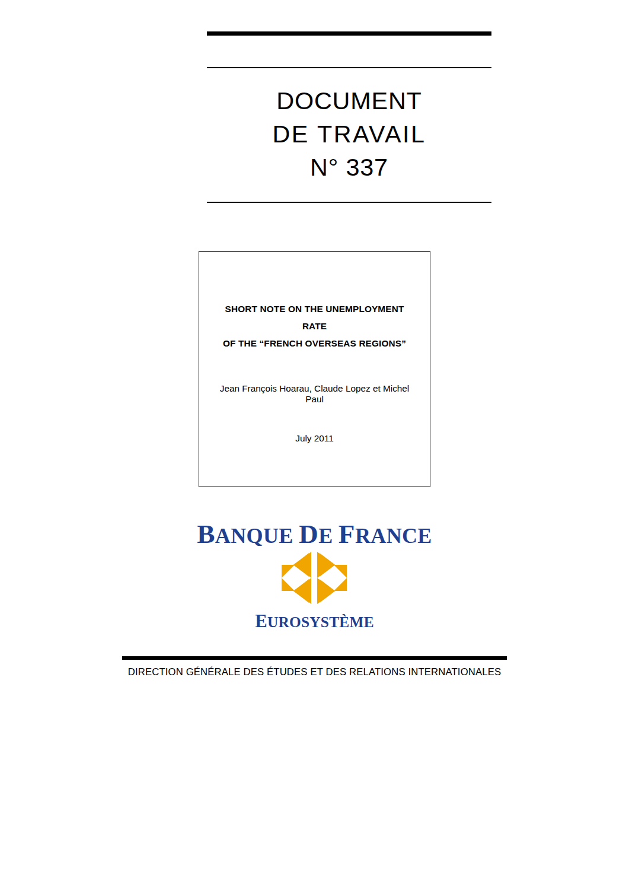DOCUMENT
DE TRAVAIL
N° 337
SHORT NOTE ON THE UNEMPLOYMENT RATE
OF THE “FRENCH OVERSEAS REGIONS”
Jean François Hoarau, Claude Lopez et Michel Paul
July 2011
BANQUE DE FRANCE
EUROSYSTÈME
DIRECTION GÉNÉRALE DES ÉTUDES ET DES RELATIONS INTERNATIONALES